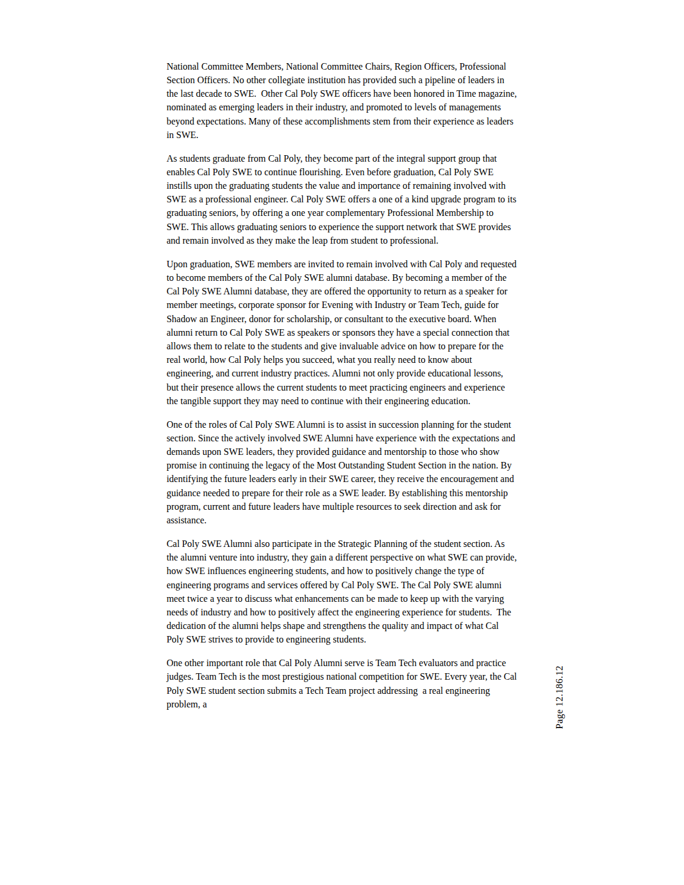National Committee Members, National Committee Chairs, Region Officers, Professional Section Officers. No other collegiate institution has provided such a pipeline of leaders in the last decade to SWE. Other Cal Poly SWE officers have been honored in Time magazine, nominated as emerging leaders in their industry, and promoted to levels of managements beyond expectations. Many of these accomplishments stem from their experience as leaders in SWE.
As students graduate from Cal Poly, they become part of the integral support group that enables Cal Poly SWE to continue flourishing. Even before graduation, Cal Poly SWE instills upon the graduating students the value and importance of remaining involved with SWE as a professional engineer. Cal Poly SWE offers a one of a kind upgrade program to its graduating seniors, by offering a one year complementary Professional Membership to SWE. This allows graduating seniors to experience the support network that SWE provides and remain involved as they make the leap from student to professional.
Upon graduation, SWE members are invited to remain involved with Cal Poly and requested to become members of the Cal Poly SWE alumni database. By becoming a member of the Cal Poly SWE Alumni database, they are offered the opportunity to return as a speaker for member meetings, corporate sponsor for Evening with Industry or Team Tech, guide for Shadow an Engineer, donor for scholarship, or consultant to the executive board. When alumni return to Cal Poly SWE as speakers or sponsors they have a special connection that allows them to relate to the students and give invaluable advice on how to prepare for the real world, how Cal Poly helps you succeed, what you really need to know about engineering, and current industry practices. Alumni not only provide educational lessons, but their presence allows the current students to meet practicing engineers and experience the tangible support they may need to continue with their engineering education.
One of the roles of Cal Poly SWE Alumni is to assist in succession planning for the student section. Since the actively involved SWE Alumni have experience with the expectations and demands upon SWE leaders, they provided guidance and mentorship to those who show promise in continuing the legacy of the Most Outstanding Student Section in the nation. By identifying the future leaders early in their SWE career, they receive the encouragement and guidance needed to prepare for their role as a SWE leader. By establishing this mentorship program, current and future leaders have multiple resources to seek direction and ask for assistance.
Cal Poly SWE Alumni also participate in the Strategic Planning of the student section. As the alumni venture into industry, they gain a different perspective on what SWE can provide, how SWE influences engineering students, and how to positively change the type of engineering programs and services offered by Cal Poly SWE. The Cal Poly SWE alumni meet twice a year to discuss what enhancements can be made to keep up with the varying needs of industry and how to positively affect the engineering experience for students. The dedication of the alumni helps shape and strengthens the quality and impact of what Cal Poly SWE strives to provide to engineering students.
One other important role that Cal Poly Alumni serve is Team Tech evaluators and practice judges. Team Tech is the most prestigious national competition for SWE. Every year, the Cal Poly SWE student section submits a Tech Team project addressing a real engineering problem, a
Page 12.186.12